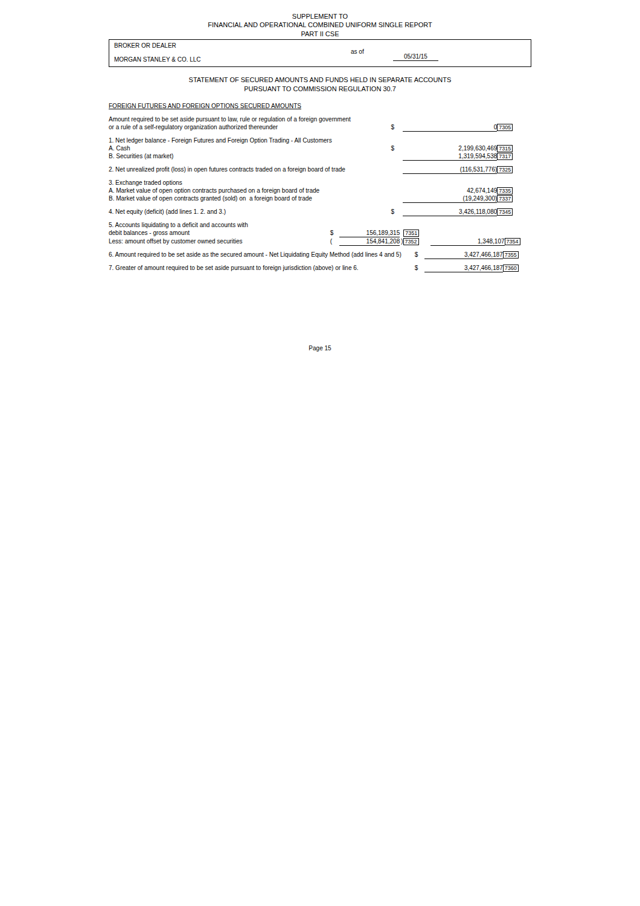SUPPLEMENT TO
FINANCIAL AND OPERATIONAL COMBINED UNIFORM SINGLE REPORT
PART II CSE
BROKER OR DEALER
MORGAN STANLEY & CO. LLC
as of
05/31/15
STATEMENT OF SECURED AMOUNTS AND FUNDS HELD IN SEPARATE ACCOUNTS
PURSUANT TO COMMISSION REGULATION 30.7
FOREIGN FUTURES AND FOREIGN OPTIONS SECURED AMOUNTS
| Amount required to be set aside pursuant to law, rule or regulation of a foreign government | | | |
| or a rule of a self-regulatory organization authorized thereunder | $ | 0 | 7305 |
| 1. Net ledger balance - Foreign Futures and Foreign Option Trading - All Customers | | | |
| A. Cash | $ | 2,199,630,469 | 7315 |
| B. Securities (at market) | | 1,319,594,538 | 7317 |
| 2. Net unrealized profit (loss) in open futures contracts traded on a foreign board of trade | | (116,531,776) | 7325 |
| 3. Exchange traded options | | | |
| A. Market value of open option contracts purchased on a foreign board of trade | | 42,674,149 | 7335 |
| B. Market value of open contracts granted (sold) on a foreign board of trade | | (19,249,300) | 7337 |
| 4. Net equity (deficit) (add lines 1. 2. and 3.) | $ | 3,426,118,080 | 7345 |
| 5. Accounts liquidating to a deficit and accounts with | | | |
| debit balances - gross amount | $ | 156,189,315 | 7351 | | |
| Less: amount offset by customer owned securities | ( | 154,841,208 | ) 7352 | 1,348,107 | 7354 |
| 6. Amount required to be set aside as the secured amount - Net Liquidating Equity Method (add lines 4 and 5) | $ | 3,427,466,187 | 7355 |
| 7. Greater of amount required to be set aside pursuant to foreign jurisdiction (above) or line 6. | $ | 3,427,466,187 | 7360 |
Page 15